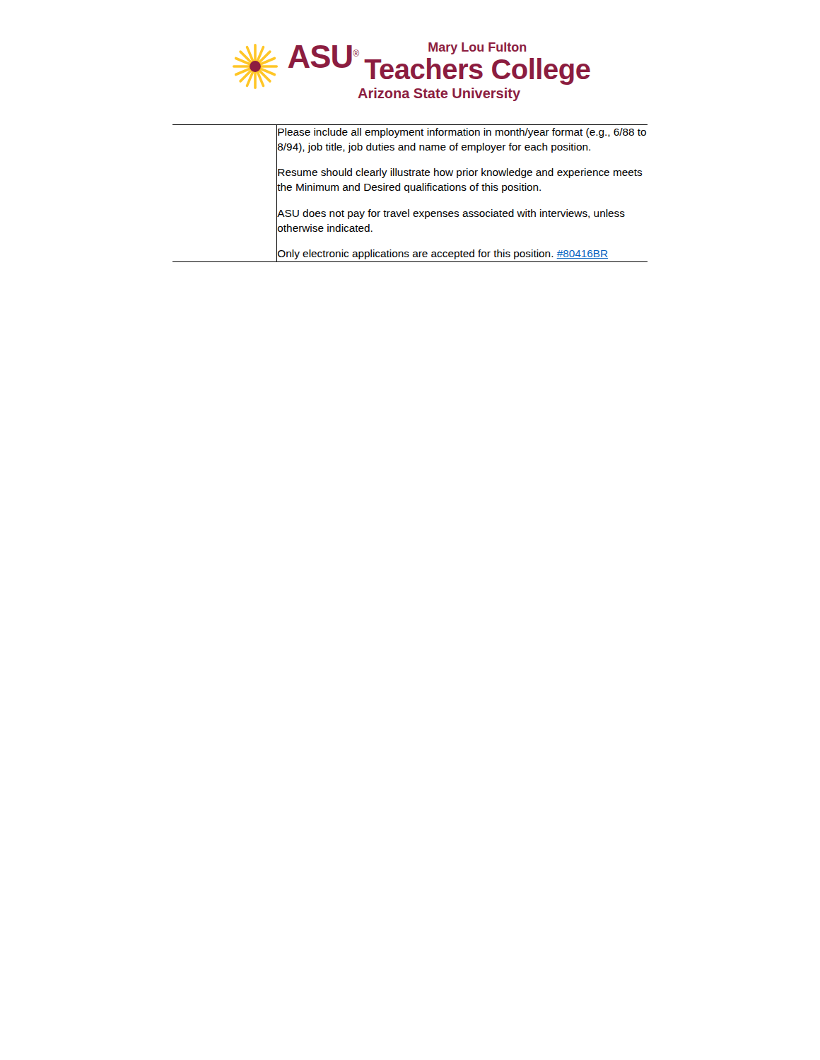ASU® Mary Lou Fulton
Teachers College
Arizona State University
| | Please include all employment information in month/year format (e.g., 6/88 to 8/94), job title, job duties and name of employer for each position. Resume should clearly illustrate how prior knowledge and experience meets the Minimum and Desired qualifications of this position. ASU does not pay for travel expenses associated with interviews, unless otherwise indicated. Only electronic applications are accepted for this position. #80416BR |